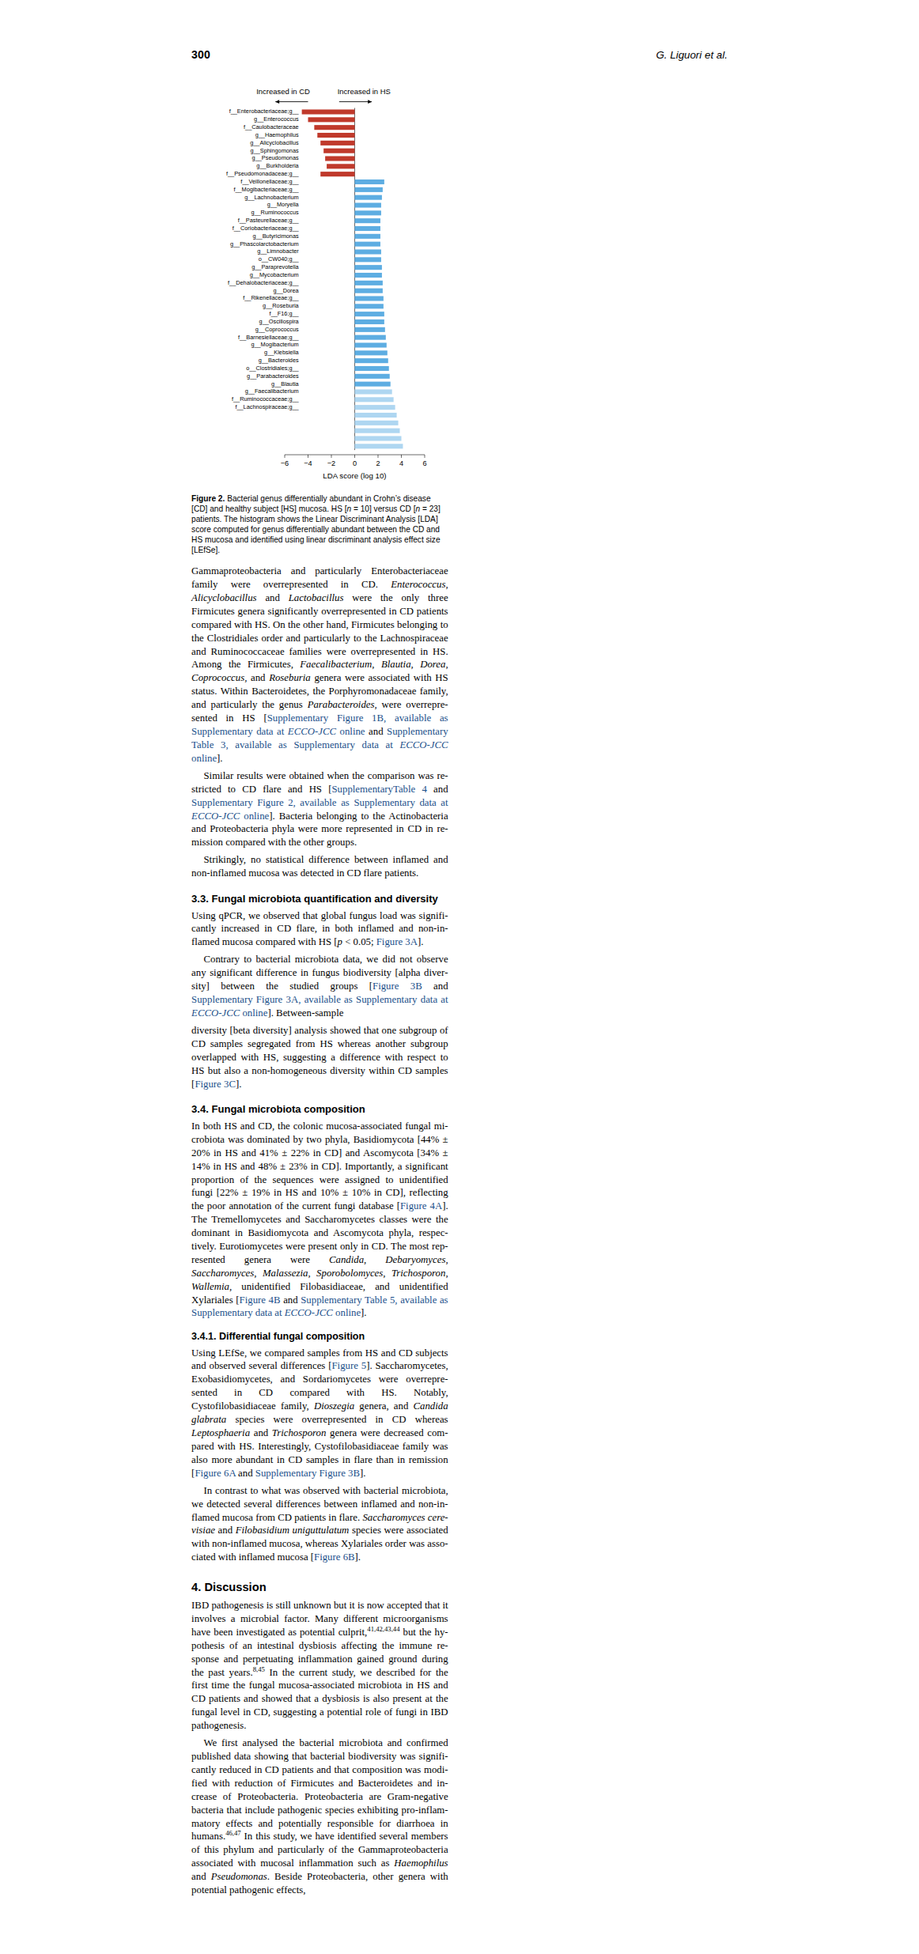300
G. Liguori et al.
Increased in CD Increased in HS f__Enterobacteriaceae;g__ g__Enterococcus f__Caulobacteraceae g__Haemophilus g__Alicyclobacillus g__Sphingomonas g__Pseudomonas g__Burkholderia f__Pseudomonadaceae;g__ f__Veillonellaceae;g__ f__Mogibacteriaceae;g__ g__Lachnobacterium g__Moryella g__Ruminococcus f__Pasteurellaceae;g__ f__Coriobacteriaceae;g__ g__Butyricimonas g__Phascolarctobacterium g__Limnobacter o__CW040;g__ g__Paraprevotella g__Mycobacterium f__Dehalobacteriaceae;g__ g__Dorea f__Rikenellaceae;g__ g__Roseburia f__F16;g__ g__Oscillospira g__Coprococcus f__Barnesiellaceae;g__ g__Mogibacterium g__Klebsiella g__Bacteroides o__Clostridiales;g__ g__Parabacteroides g__Blautia g__Faecalibacterium f__Ruminococcaceae;g__ f__Lachnospiraceae;g__ −6 −4 −2 0 2 4 6 LDA score (log 10)
Figure 2. Bacterial genus differentially abundant in Crohn’s disease [CD] and healthy subject [HS] mucosa. HS [n = 10] versus CD [n = 23] patients. The histogram shows the Linear Discriminant Analysis [LDA] score computed for genus differentially abundant between the CD and HS mucosa and identified using linear discriminant analysis effect size [LEfSe].
Gammaproteobacteria and particularly Enterobacteriaceae family were overrepresented in CD. Enterococcus, Alicyclobacillus and Lactobacillus were the only three Firmicutes genera significantly overrepresented in CD patients compared with HS. On the other hand, Firmicutes belonging to the Clostridiales order and particularly to the Lachnospiraceae and Ruminococcaceae families were overrepresented in HS. Among the Firmicutes, Faecalibacterium, Blautia, Dorea, Coprococcus, and Roseburia genera were associated with HS status. Within Bacteroidetes, the Porphyromonadaceae family, and particularly the genus Parabacteroides, were overrepresented in HS [Supplementary Figure 1B, available as Supplementary data at ECCO-JCC online and Supplementary Table 3, available as Supplementary data at ECCO-JCC online].
Similar results were obtained when the comparison was restricted to CD flare and HS [SupplementaryTable 4 and Supplementary Figure 2, available as Supplementary data at ECCO-JCC online]. Bacteria belonging to the Actinobacteria and Proteobacteria phyla were more represented in CD in remission compared with the other groups.
Strikingly, no statistical difference between inflamed and non-inflamed mucosa was detected in CD flare patients.
3.3. Fungal microbiota quantification and diversity
Using qPCR, we observed that global fungus load was significantly increased in CD flare, in both inflamed and non-inflamed mucosa compared with HS [p < 0.05; Figure 3A].
Contrary to bacterial microbiota data, we did not observe any significant difference in fungus biodiversity [alpha diversity] between the studied groups [Figure 3B and Supplementary Figure 3A, available as Supplementary data at ECCO-JCC online]. Between-sample
diversity [beta diversity] analysis showed that one subgroup of CD samples segregated from HS whereas another subgroup overlapped with HS, suggesting a difference with respect to HS but also a non-homogeneous diversity within CD samples [Figure 3C].
3.4. Fungal microbiota composition
In both HS and CD, the colonic mucosa-associated fungal microbiota was dominated by two phyla, Basidiomycota [44% ± 20% in HS and 41% ± 22% in CD] and Ascomycota [34% ± 14% in HS and 48% ± 23% in CD]. Importantly, a significant proportion of the sequences were assigned to unidentified fungi [22% ± 19% in HS and 10% ± 10% in CD], reflecting the poor annotation of the current fungi database [Figure 4A]. The Tremellomycetes and Saccharomycetes classes were the dominant in Basidiomycota and Ascomycota phyla, respectively. Eurotiomycetes were present only in CD. The most represented genera were Candida, Debaryomyces, Saccharomyces, Malassezia, Sporobolomyces, Trichosporon, Wallemia, unidentified Filobasidiaceae, and unidentified Xylariales [Figure 4B and Supplementary Table 5, available as Supplementary data at ECCO-JCC online].
3.4.1. Differential fungal composition
Using LEfSe, we compared samples from HS and CD subjects and observed several differences [Figure 5]. Saccharomycetes, Exobasidiomycetes, and Sordariomycetes were overrepresented in CD compared with HS. Notably, Cystofilobasidiaceae family, Dioszegia genera, and Candida glabrata species were overrepresented in CD whereas Leptosphaeria and Trichosporon genera were decreased compared with HS. Interestingly, Cystofilobasidiaceae family was also more abundant in CD samples in flare than in remission [Figure 6A and Supplementary Figure 3B].
In contrast to what was observed with bacterial microbiota, we detected several differences between inflamed and non-inflamed mucosa from CD patients in flare. Saccharomyces cerevisiae and Filobasidium uniguttulatum species were associated with non-inflamed mucosa, whereas Xylariales order was associated with inflamed mucosa [Figure 6B].
4. Discussion
IBD pathogenesis is still unknown but it is now accepted that it involves a microbial factor. Many different microorganisms have been investigated as potential culprit,41,42,43,44 but the hypothesis of an intestinal dysbiosis affecting the immune response and perpetuating inflammation gained ground during the past years.8,45 In the current study, we described for the first time the fungal mucosa-associated microbiota in HS and CD patients and showed that a dysbiosis is also present at the fungal level in CD, suggesting a potential role of fungi in IBD pathogenesis.
We first analysed the bacterial microbiota and confirmed published data showing that bacterial biodiversity was significantly reduced in CD patients and that composition was modified with reduction of Firmicutes and Bacteroidetes and increase of Proteobacteria. Proteobacteria are Gram-negative bacteria that include pathogenic species exhibiting pro-inflammatory effects and potentially responsible for diarrhoea in humans.46,47 In this study, we have identified several members of this phylum and particularly of the Gammaproteobacteria associated with mucosal inflammation such as Haemophilus and Pseudomonas. Beside Proteobacteria, other genera with potential pathogenic effects,